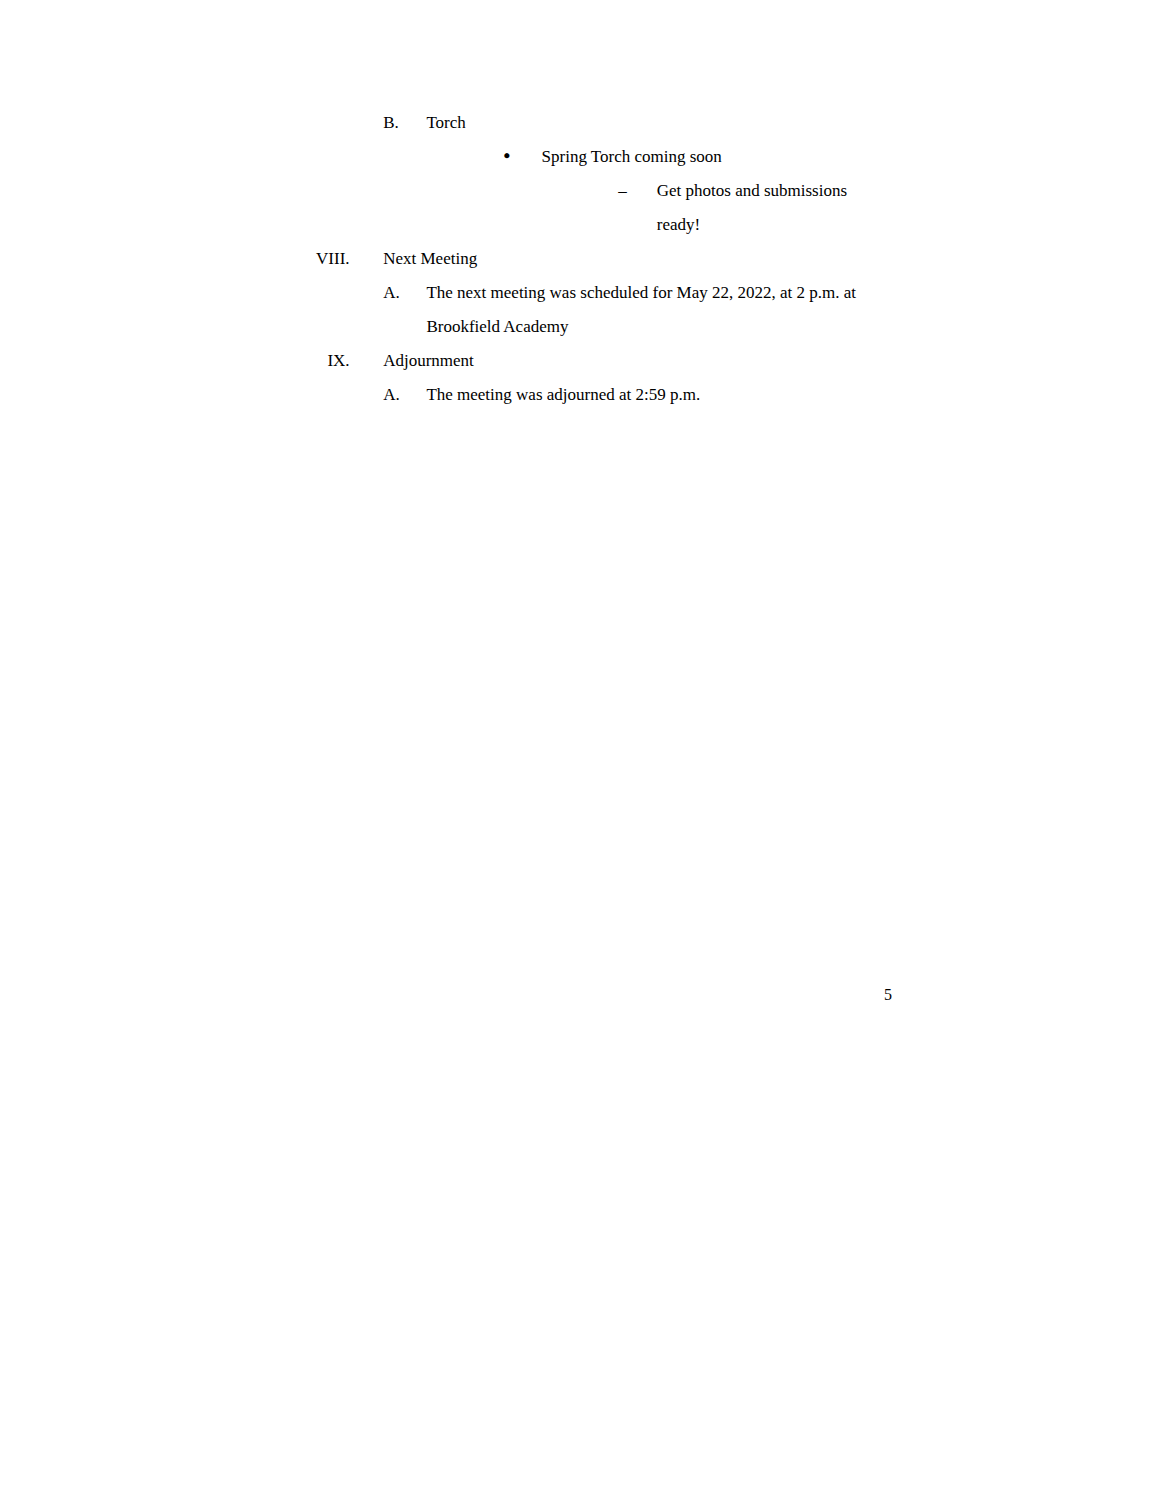B. Torch
Spring Torch coming soon
Get photos and submissions ready!
VIII. Next Meeting
A. The next meeting was scheduled for May 22, 2022, at 2 p.m. at Brookfield Academy
IX. Adjournment
A. The meeting was adjourned at 2:59 p.m.
5